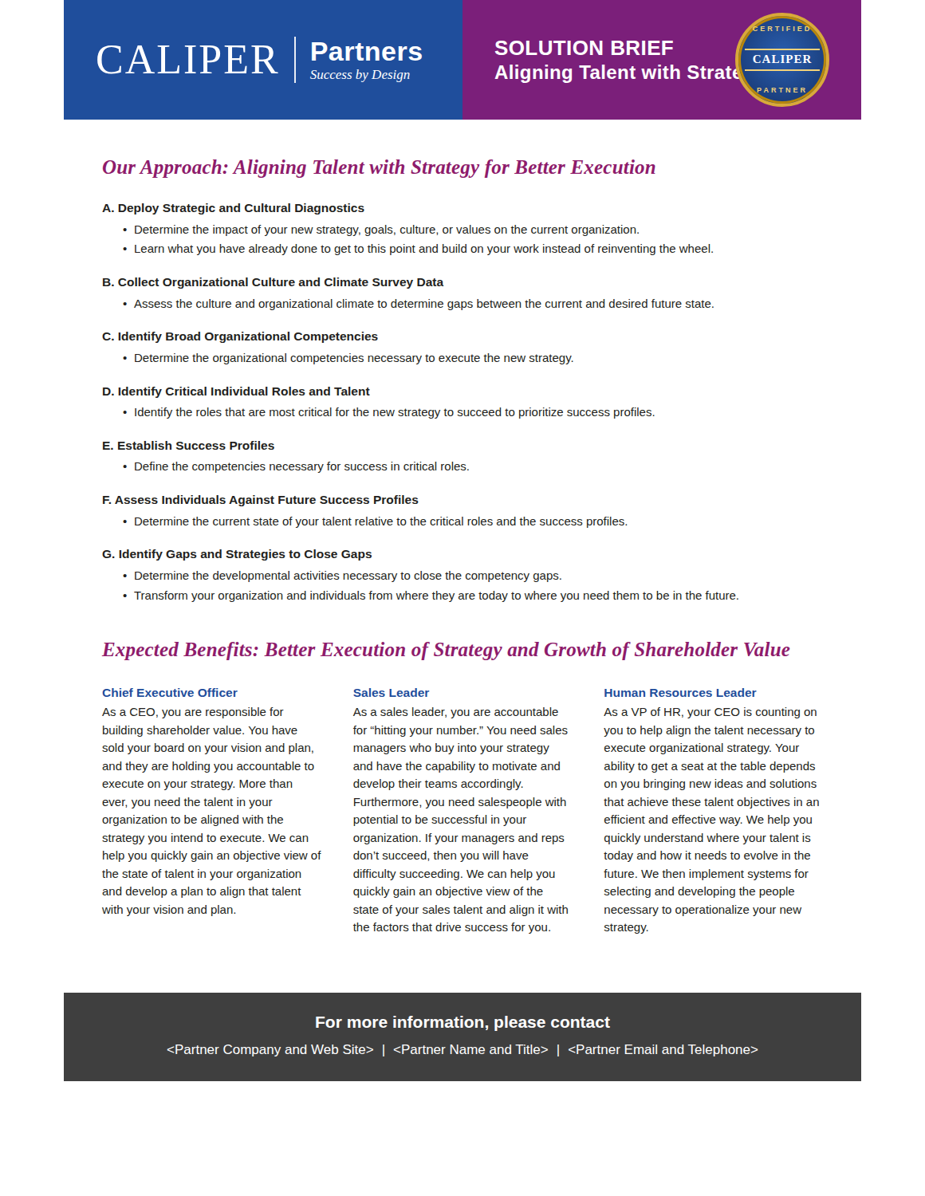CALIPER Partners Success by Design
SOLUTION BRIEF Aligning Talent with Strategy
CERTIFIED
CALIPER
PARTNER
Our Approach: Aligning Talent with Strategy for Better Execution
A. Deploy Strategic and Cultural Diagnostics
Determine the impact of your new strategy, goals, culture, or values on the current organization.
Learn what you have already done to get to this point and build on your work instead of reinventing the wheel.
B. Collect Organizational Culture and Climate Survey Data
Assess the culture and organizational climate to determine gaps between the current and desired future state.
C. Identify Broad Organizational Competencies
Determine the organizational competencies necessary to execute the new strategy.
D. Identify Critical Individual Roles and Talent
Identify the roles that are most critical for the new strategy to succeed to prioritize success profiles.
E. Establish Success Profiles
Define the competencies necessary for success in critical roles.
F. Assess Individuals Against Future Success Profiles
Determine the current state of your talent relative to the critical roles and the success profiles.
G. Identify Gaps and Strategies to Close Gaps
Determine the developmental activities necessary to close the competency gaps.
Transform your organization and individuals from where they are today to where you need them to be in the future.
Expected Benefits: Better Execution of Strategy and Growth of Shareholder Value
Chief Executive Officer
As a CEO, you are responsible for building shareholder value. You have sold your board on your vision and plan, and they are holding you accountable to execute on your strategy. More than ever, you need the talent in your organization to be aligned with the strategy you intend to execute. We can help you quickly gain an objective view of the state of talent in your organization and develop a plan to align that talent with your vision and plan.
Sales Leader
As a sales leader, you are accountable for “hitting your number.” You need sales managers who buy into your strategy and have the capability to motivate and develop their teams accordingly. Furthermore, you need salespeople with potential to be successful in your organization. If your managers and reps don’t succeed, then you will have difficulty succeeding. We can help you quickly gain an objective view of the state of your sales talent and align it with the factors that drive success for you.
Human Resources Leader
As a VP of HR, your CEO is counting on you to help align the talent necessary to execute organizational strategy. Your ability to get a seat at the table depends on you bringing new ideas and solutions that achieve these talent objectives in an efficient and effective way. We help you quickly understand where your talent is today and how it needs to evolve in the future. We then implement systems for selecting and developing the people necessary to operationalize your new strategy.
For more information, please contact
<Partner Company and Web Site>|<Partner Name and Title>|<Partner Email and Telephone>